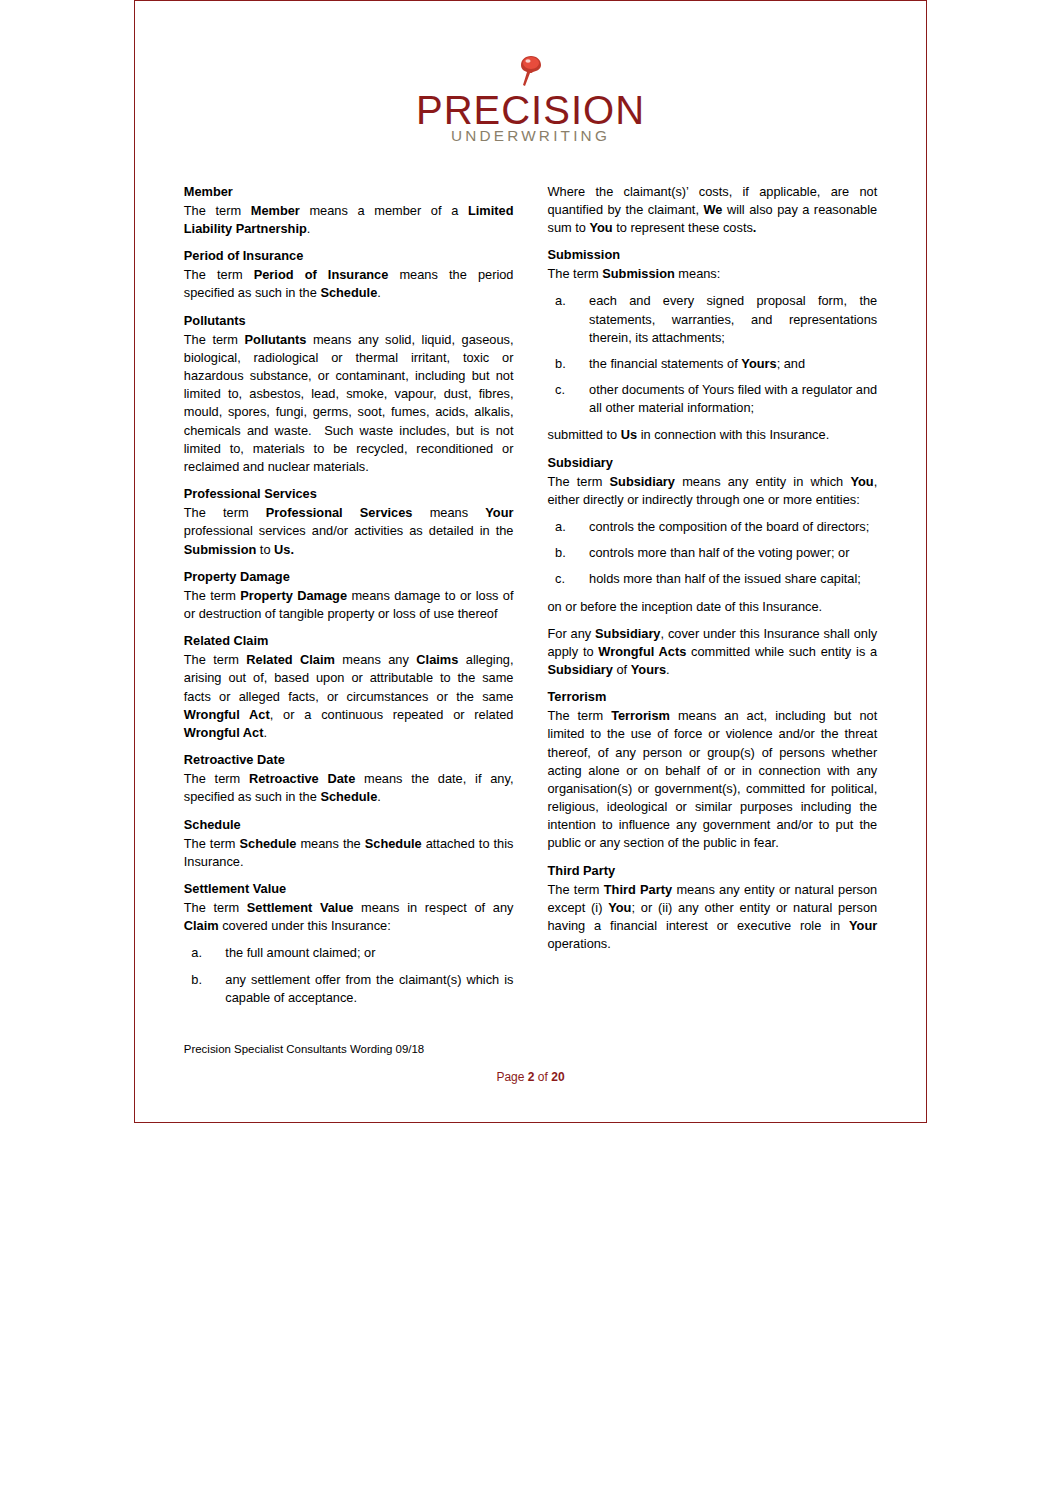PRECISION
UNDERWRITING
Member
The term Member means a member of a Limited Liability Partnership.
Period of Insurance
The term Period of Insurance means the period specified as such in the Schedule.
Pollutants
The term Pollutants means any solid, liquid, gaseous, biological, radiological or thermal irritant, toxic or hazardous substance, or contaminant, including but not limited to, asbestos, lead, smoke, vapour, dust, fibres, mould, spores, fungi, germs, soot, fumes, acids, alkalis, chemicals and waste. Such waste includes, but is not limited to, materials to be recycled, reconditioned or reclaimed and nuclear materials.
Professional Services
The term Professional Services means Your professional services and/or activities as detailed in the Submission to Us.
Property Damage
The term Property Damage means damage to or loss of or destruction of tangible property or loss of use thereof
Related Claim
The term Related Claim means any Claims alleging, arising out of, based upon or attributable to the same facts or alleged facts, or circumstances or the same Wrongful Act, or a continuous repeated or related Wrongful Act.
Retroactive Date
The term Retroactive Date means the date, if any, specified as such in the Schedule.
Schedule
The term Schedule means the Schedule attached to this Insurance.
Settlement Value
The term Settlement Value means in respect of any Claim covered under this Insurance:
the full amount claimed; or
any settlement offer from the claimant(s) which is capable of acceptance.
Where the claimant(s)’ costs, if applicable, are not quantified by the claimant, We will also pay a reasonable sum to You to represent these costs.
Submission
The term Submission means:
each and every signed proposal form, the statements, warranties, and representations therein, its attachments;
the financial statements of Yours; and
other documents of Yours filed with a regulator and all other material information;
submitted to Us in connection with this Insurance.
Subsidiary
The term Subsidiary means any entity in which You, either directly or indirectly through one or more entities:
controls the composition of the board of directors;
controls more than half of the voting power; or
holds more than half of the issued share capital;
on or before the inception date of this Insurance.
For any Subsidiary, cover under this Insurance shall only apply to Wrongful Acts committed while such entity is a Subsidiary of Yours.
Terrorism
The term Terrorism means an act, including but not limited to the use of force or violence and/or the threat thereof, of any person or group(s) of persons whether acting alone or on behalf of or in connection with any organisation(s) or government(s), committed for political, religious, ideological or similar purposes including the intention to influence any government and/or to put the public or any section of the public in fear.
Third Party
The term Third Party means any entity or natural person except (i) You; or (ii) any other entity or natural person having a financial interest or executive role in Your operations.
Precision Specialist Consultants Wording 09/18
Page 2 of 20